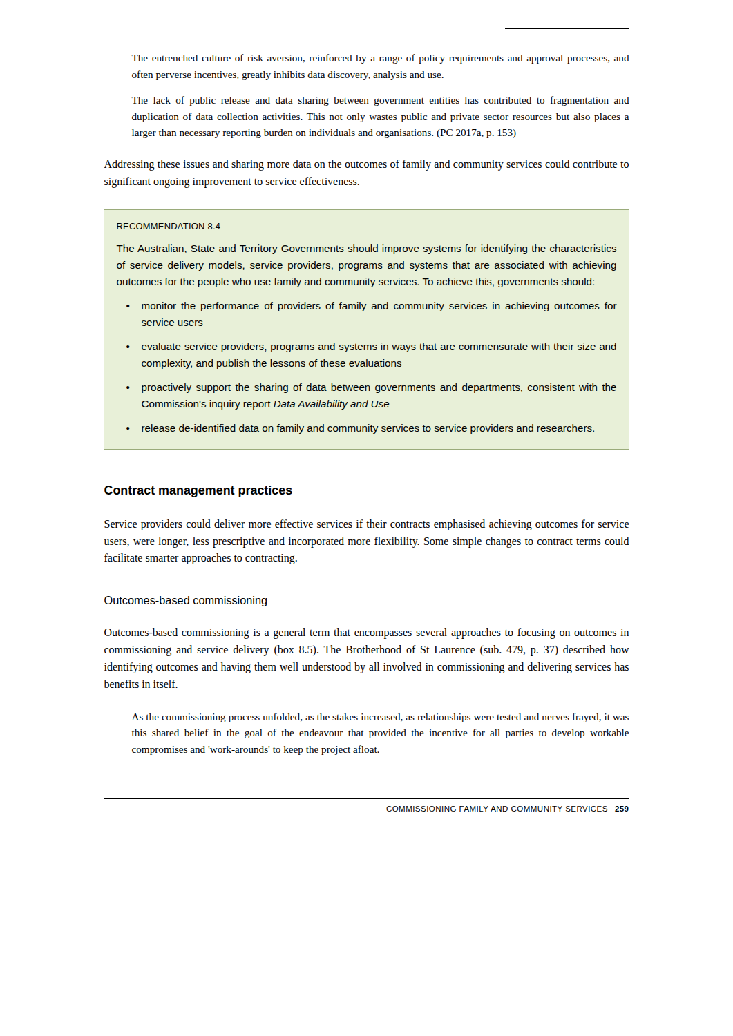The entrenched culture of risk aversion, reinforced by a range of policy requirements and approval processes, and often perverse incentives, greatly inhibits data discovery, analysis and use.
The lack of public release and data sharing between government entities has contributed to fragmentation and duplication of data collection activities. This not only wastes public and private sector resources but also places a larger than necessary reporting burden on individuals and organisations. (PC 2017a, p. 153)
Addressing these issues and sharing more data on the outcomes of family and community services could contribute to significant ongoing improvement to service effectiveness.
RECOMMENDATION 8.4
The Australian, State and Territory Governments should improve systems for identifying the characteristics of service delivery models, service providers, programs and systems that are associated with achieving outcomes for the people who use family and community services. To achieve this, governments should:
monitor the performance of providers of family and community services in achieving outcomes for service users
evaluate service providers, programs and systems in ways that are commensurate with their size and complexity, and publish the lessons of these evaluations
proactively support the sharing of data between governments and departments, consistent with the Commission's inquiry report Data Availability and Use
release de-identified data on family and community services to service providers and researchers.
Contract management practices
Service providers could deliver more effective services if their contracts emphasised achieving outcomes for service users, were longer, less prescriptive and incorporated more flexibility. Some simple changes to contract terms could facilitate smarter approaches to contracting.
Outcomes-based commissioning
Outcomes-based commissioning is a general term that encompasses several approaches to focusing on outcomes in commissioning and service delivery (box 8.5). The Brotherhood of St Laurence (sub. 479, p. 37) described how identifying outcomes and having them well understood by all involved in commissioning and delivering services has benefits in itself.
As the commissioning process unfolded, as the stakes increased, as relationships were tested and nerves frayed, it was this shared belief in the goal of the endeavour that provided the incentive for all parties to develop workable compromises and 'work-arounds' to keep the project afloat.
COMMISSIONING FAMILY AND COMMUNITY SERVICES259